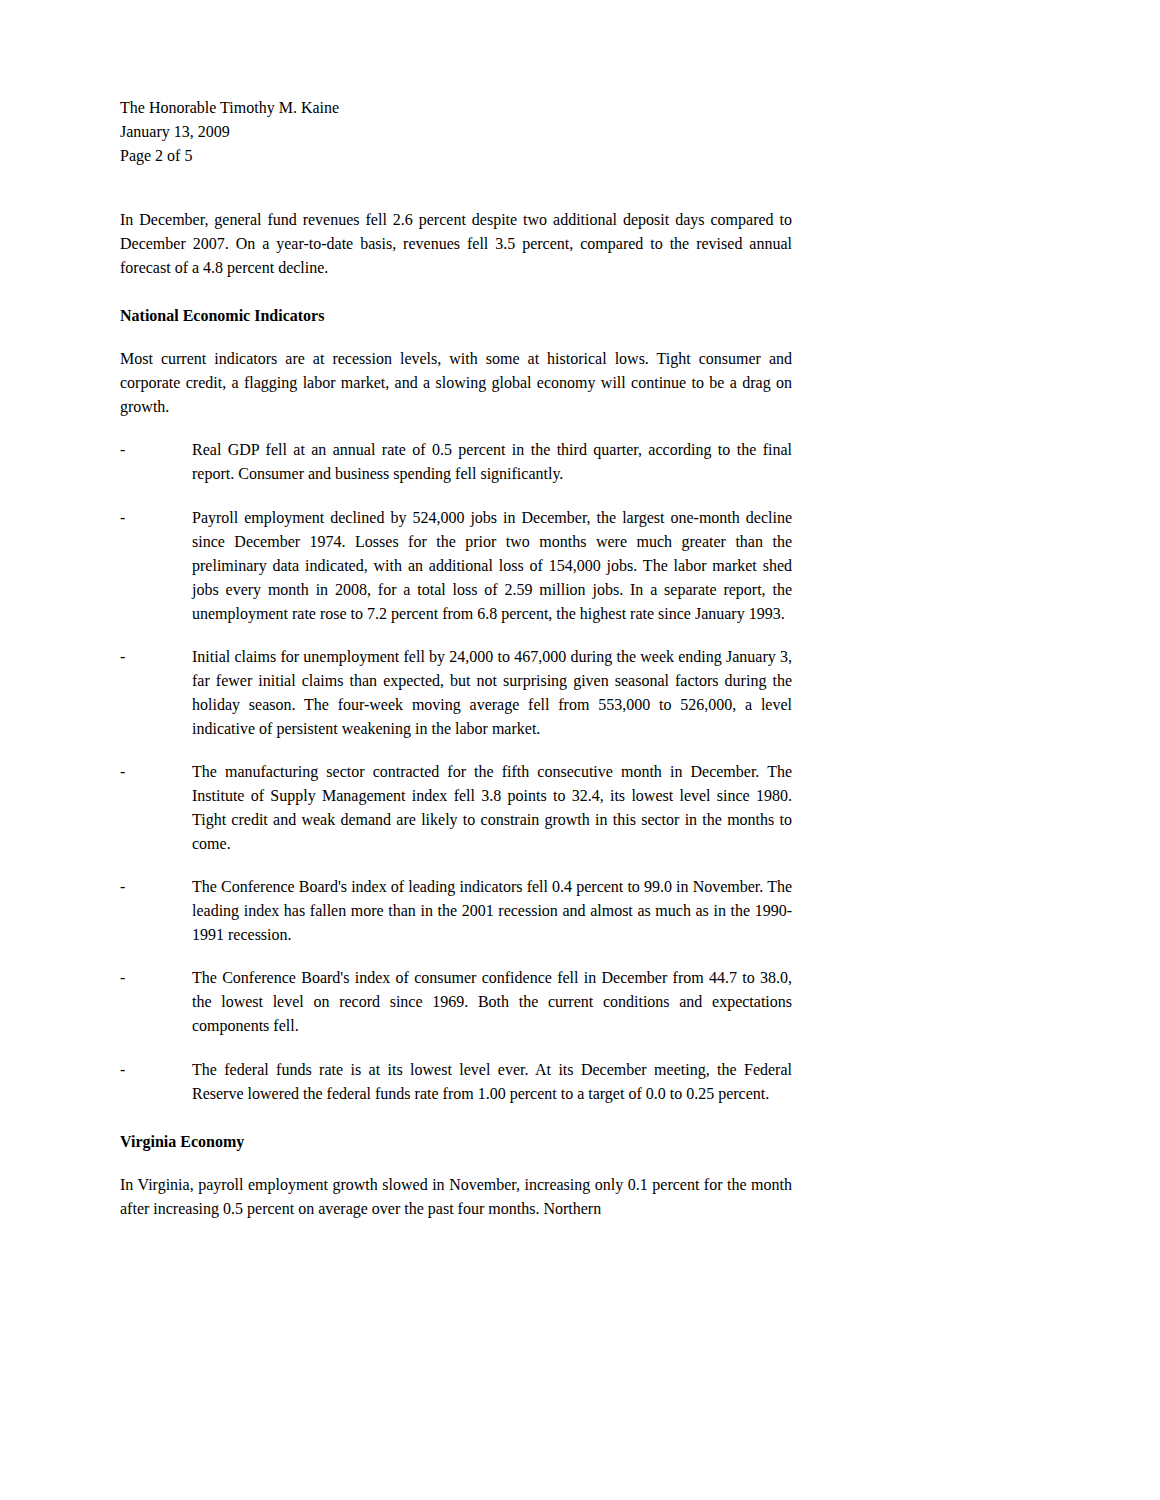The Honorable Timothy M. Kaine
January 13, 2009
Page 2 of 5
In December, general fund revenues fell 2.6 percent despite two additional deposit days compared to December 2007. On a year-to-date basis, revenues fell 3.5 percent, compared to the revised annual forecast of a 4.8 percent decline.
National Economic Indicators
Most current indicators are at recession levels, with some at historical lows. Tight consumer and corporate credit, a flagging labor market, and a slowing global economy will continue to be a drag on growth.
-
Real GDP fell at an annual rate of 0.5 percent in the third quarter, according to the final report. Consumer and business spending fell significantly.
-
Payroll employment declined by 524,000 jobs in December, the largest one-month decline since December 1974. Losses for the prior two months were much greater than the preliminary data indicated, with an additional loss of 154,000 jobs. The labor market shed jobs every month in 2008, for a total loss of 2.59 million jobs. In a separate report, the unemployment rate rose to 7.2 percent from 6.8 percent, the highest rate since January 1993.
-
Initial claims for unemployment fell by 24,000 to 467,000 during the week ending January 3, far fewer initial claims than expected, but not surprising given seasonal factors during the holiday season. The four-week moving average fell from 553,000 to 526,000, a level indicative of persistent weakening in the labor market.
-
The manufacturing sector contracted for the fifth consecutive month in December. The Institute of Supply Management index fell 3.8 points to 32.4, its lowest level since 1980. Tight credit and weak demand are likely to constrain growth in this sector in the months to come.
-
The Conference Board's index of leading indicators fell 0.4 percent to 99.0 in November. The leading index has fallen more than in the 2001 recession and almost as much as in the 1990-1991 recession.
-
The Conference Board's index of consumer confidence fell in December from 44.7 to 38.0, the lowest level on record since 1969. Both the current conditions and expectations components fell.
-
The federal funds rate is at its lowest level ever. At its December meeting, the Federal Reserve lowered the federal funds rate from 1.00 percent to a target of 0.0 to 0.25 percent.
Virginia Economy
In Virginia, payroll employment growth slowed in November, increasing only 0.1 percent for the month after increasing 0.5 percent on average over the past four months. Northern